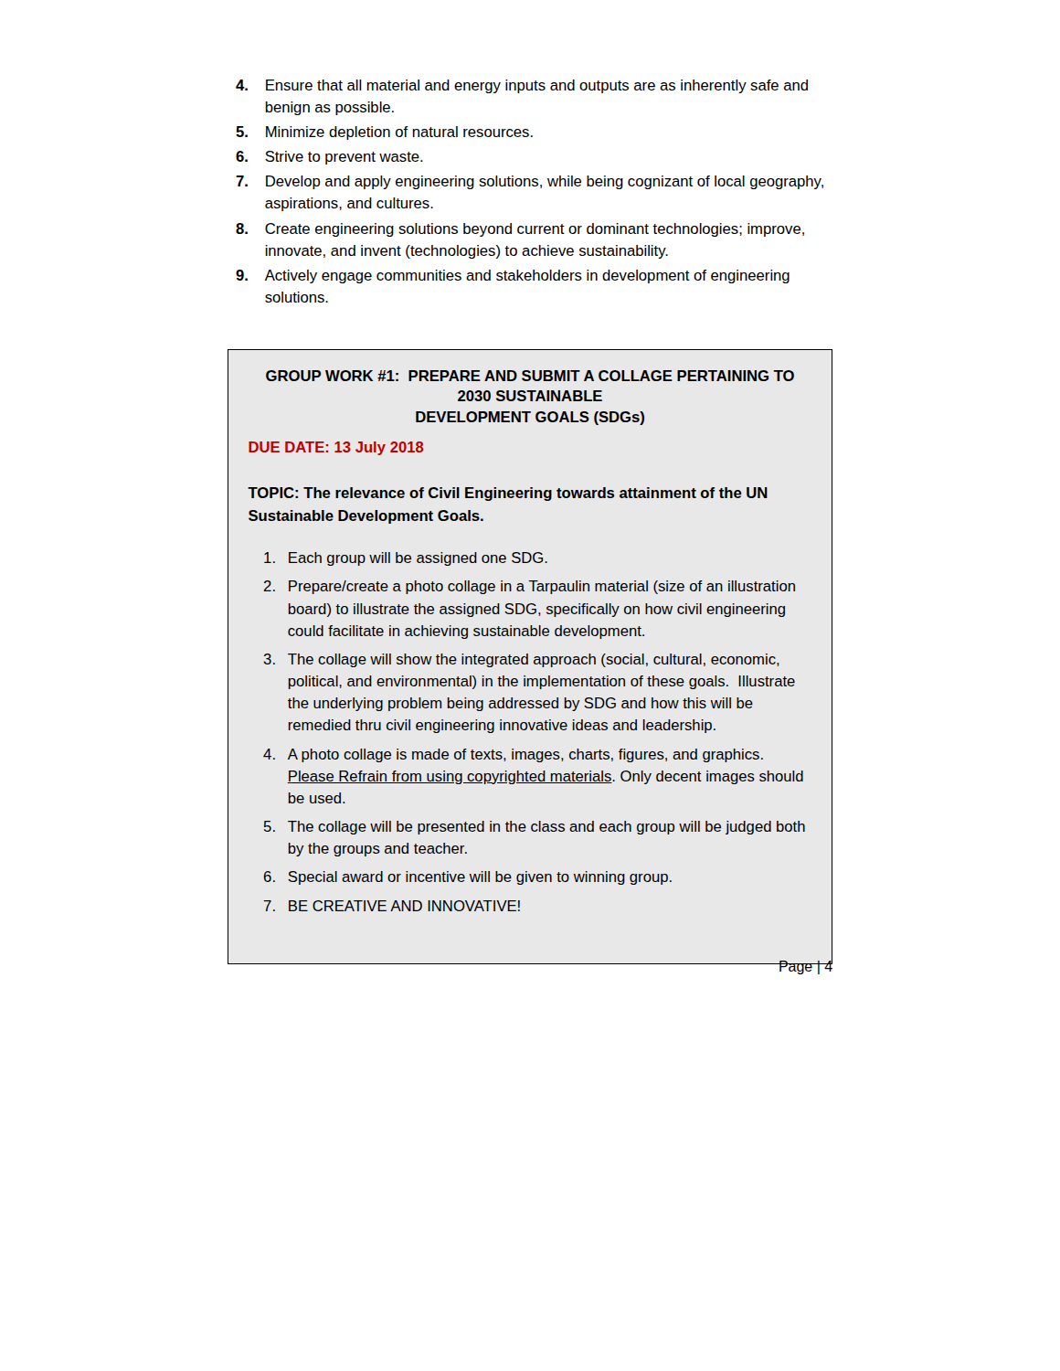Ensure that all material and energy inputs and outputs are as inherently safe and benign as possible.
Minimize depletion of natural resources.
Strive to prevent waste.
Develop and apply engineering solutions, while being cognizant of local geography, aspirations, and cultures.
Create engineering solutions beyond current or dominant technologies; improve, innovate, and invent (technologies) to achieve sustainability.
Actively engage communities and stakeholders in development of engineering solutions.
GROUP WORK #1: PREPARE AND SUBMIT A COLLAGE PERTAINING TO 2030 SUSTAINABLE
DEVELOPMENT GOALS (SDGs)
DUE DATE: 13 July 2018
TOPIC: The relevance of Civil Engineering towards attainment of the UN Sustainable Development Goals.
Each group will be assigned one SDG.
Prepare/create a photo collage in a Tarpaulin material (size of an illustration board) to illustrate the assigned SDG, specifically on how civil engineering could facilitate in achieving sustainable development.
The collage will show the integrated approach (social, cultural, economic, political, and environmental) in the implementation of these goals. Illustrate the underlying problem being addressed by SDG and how this will be remedied thru civil engineering innovative ideas and leadership.
A photo collage is made of texts, images, charts, figures, and graphics. Please Refrain from using copyrighted materials. Only decent images should be used.
The collage will be presented in the class and each group will be judged both by the groups and teacher.
Special award or incentive will be given to winning group.
BE CREATIVE AND INNOVATIVE!
Page | 4